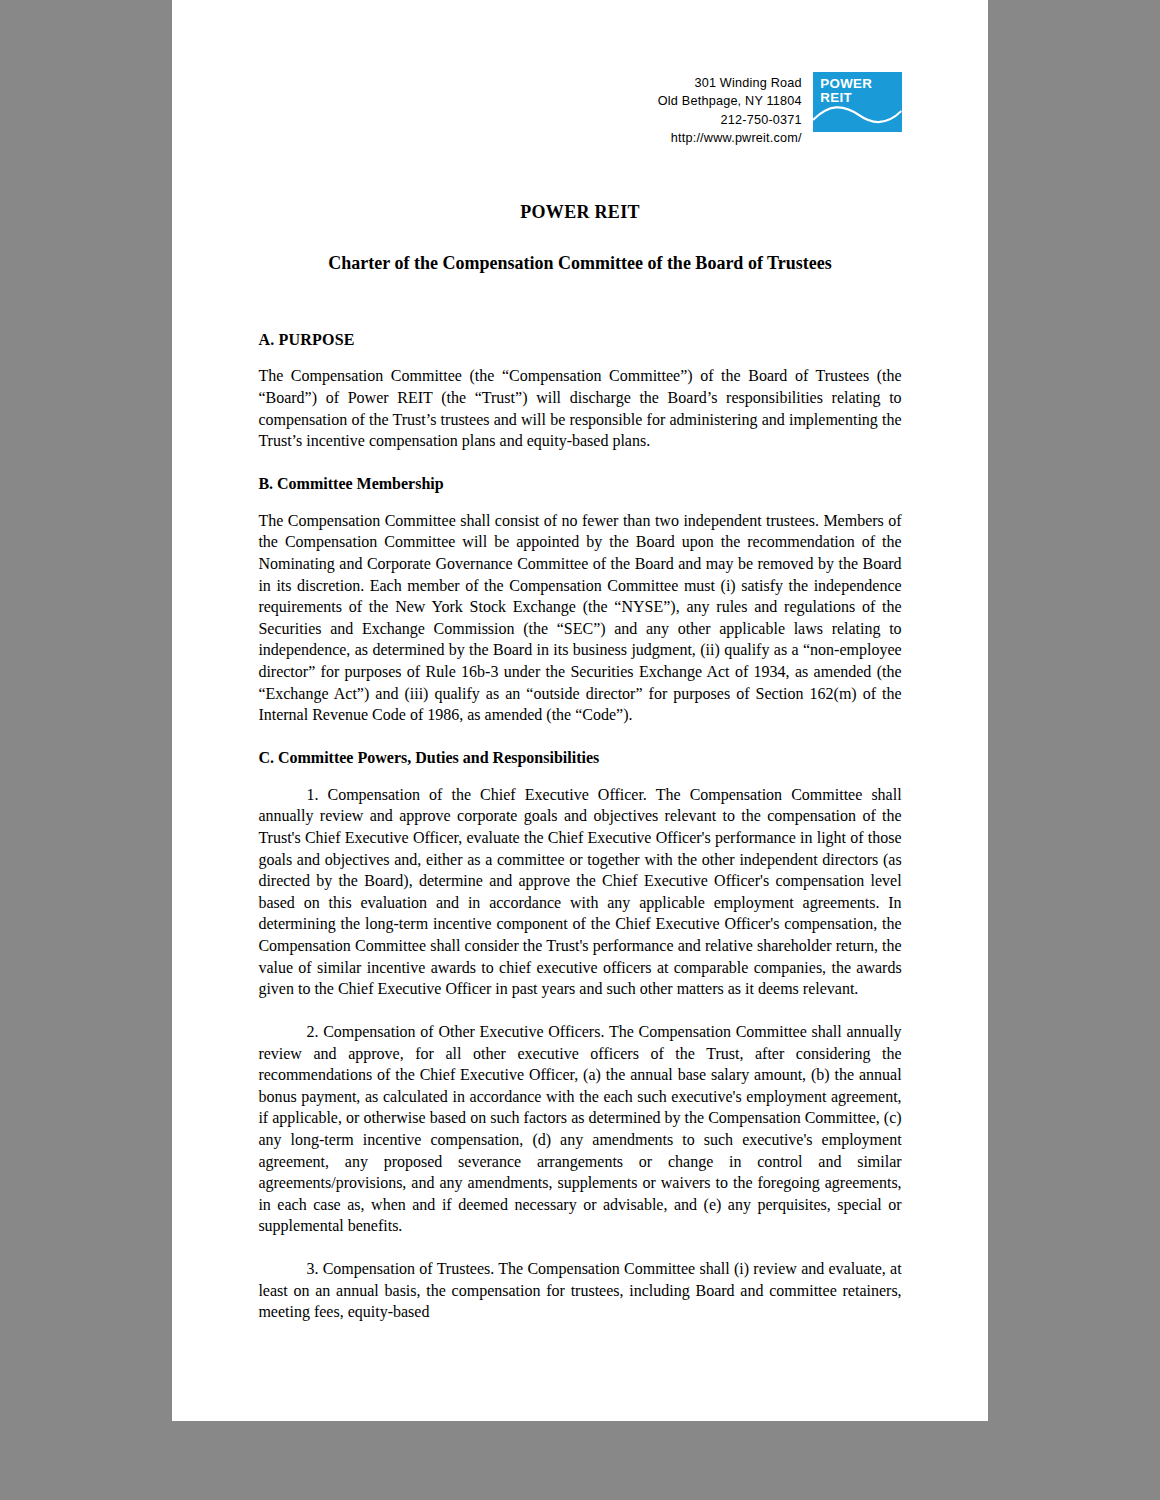301 Winding Road
Old Bethpage, NY 11804
212-750-0371
http://www.pwreit.com/
POWER
REIT
POWER REIT
Charter of the Compensation Committee of the Board of Trustees
A. PURPOSE
The Compensation Committee (the “Compensation Committee”) of the Board of Trustees (the “Board”) of Power REIT (the “Trust”) will discharge the Board’s responsibilities relating to compensation of the Trust’s trustees and will be responsible for administering and implementing the Trust’s incentive compensation plans and equity-based plans.
B. Committee Membership
The Compensation Committee shall consist of no fewer than two independent trustees. Members of the Compensation Committee will be appointed by the Board upon the recommendation of the Nominating and Corporate Governance Committee of the Board and may be removed by the Board in its discretion. Each member of the Compensation Committee must (i) satisfy the independence requirements of the New York Stock Exchange (the “NYSE”), any rules and regulations of the Securities and Exchange Commission (the “SEC”) and any other applicable laws relating to independence, as determined by the Board in its business judgment, (ii) qualify as a “non-employee director” for purposes of Rule 16b-3 under the Securities Exchange Act of 1934, as amended (the “Exchange Act”) and (iii) qualify as an “outside director” for purposes of Section 162(m) of the Internal Revenue Code of 1986, as amended (the “Code”).
C. Committee Powers, Duties and Responsibilities
1. Compensation of the Chief Executive Officer. The Compensation Committee shall annually review and approve corporate goals and objectives relevant to the compensation of the Trust's Chief Executive Officer, evaluate the Chief Executive Officer's performance in light of those goals and objectives and, either as a committee or together with the other independent directors (as directed by the Board), determine and approve the Chief Executive Officer's compensation level based on this evaluation and in accordance with any applicable employment agreements. In determining the long-term incentive component of the Chief Executive Officer's compensation, the Compensation Committee shall consider the Trust's performance and relative shareholder return, the value of similar incentive awards to chief executive officers at comparable companies, the awards given to the Chief Executive Officer in past years and such other matters as it deems relevant.
2. Compensation of Other Executive Officers. The Compensation Committee shall annually review and approve, for all other executive officers of the Trust, after considering the recommendations of the Chief Executive Officer, (a) the annual base salary amount, (b) the annual bonus payment, as calculated in accordance with the each such executive's employment agreement, if applicable, or otherwise based on such factors as determined by the Compensation Committee, (c) any long-term incentive compensation, (d) any amendments to such executive's employment agreement, any proposed severance arrangements or change in control and similar agreements/provisions, and any amendments, supplements or waivers to the foregoing agreements, in each case as, when and if deemed necessary or advisable, and (e) any perquisites, special or supplemental benefits.
3. Compensation of Trustees. The Compensation Committee shall (i) review and evaluate, at least on an annual basis, the compensation for trustees, including Board and committee retainers, meeting fees, equity-based